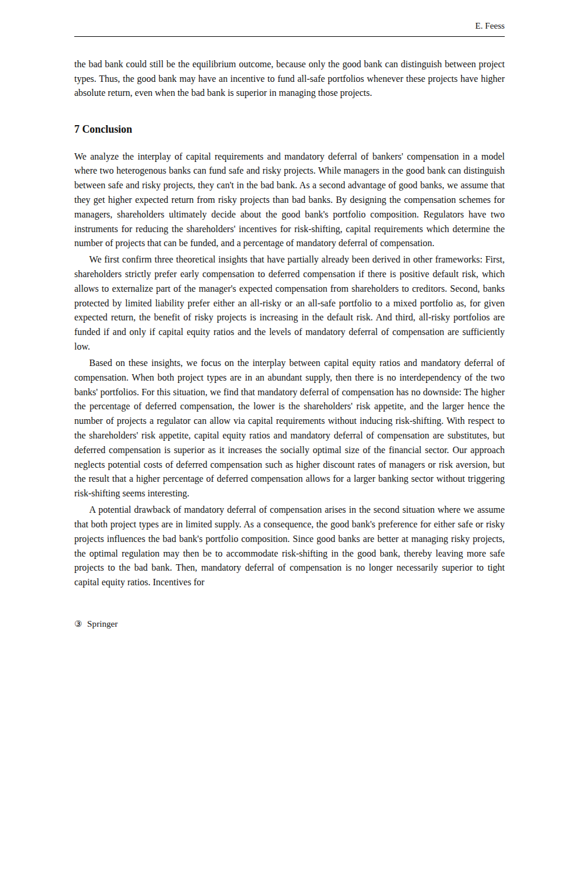E. Feess
the bad bank could still be the equilibrium outcome, because only the good bank can distinguish between project types. Thus, the good bank may have an incentive to fund all-safe portfolios whenever these projects have higher absolute return, even when the bad bank is superior in managing those projects.
7 Conclusion
We analyze the interplay of capital requirements and mandatory deferral of bankers' compensation in a model where two heterogenous banks can fund safe and risky projects. While managers in the good bank can distinguish between safe and risky projects, they can't in the bad bank. As a second advantage of good banks, we assume that they get higher expected return from risky projects than bad banks. By designing the compensation schemes for managers, shareholders ultimately decide about the good bank's portfolio composition. Regulators have two instruments for reducing the shareholders' incentives for risk-shifting, capital requirements which determine the number of projects that can be funded, and a percentage of mandatory deferral of compensation.
We first confirm three theoretical insights that have partially already been derived in other frameworks: First, shareholders strictly prefer early compensation to deferred compensation if there is positive default risk, which allows to externalize part of the manager's expected compensation from shareholders to creditors. Second, banks protected by limited liability prefer either an all-risky or an all-safe portfolio to a mixed portfolio as, for given expected return, the benefit of risky projects is increasing in the default risk. And third, all-risky portfolios are funded if and only if capital equity ratios and the levels of mandatory deferral of compensation are sufficiently low.
Based on these insights, we focus on the interplay between capital equity ratios and mandatory deferral of compensation. When both project types are in an abundant supply, then there is no interdependency of the two banks' portfolios. For this situation, we find that mandatory deferral of compensation has no downside: The higher the percentage of deferred compensation, the lower is the shareholders' risk appetite, and the larger hence the number of projects a regulator can allow via capital requirements without inducing risk-shifting. With respect to the shareholders' risk appetite, capital equity ratios and mandatory deferral of compensation are substitutes, but deferred compensation is superior as it increases the socially optimal size of the financial sector. Our approach neglects potential costs of deferred compensation such as higher discount rates of managers or risk aversion, but the result that a higher percentage of deferred compensation allows for a larger banking sector without triggering risk-shifting seems interesting.
A potential drawback of mandatory deferral of compensation arises in the second situation where we assume that both project types are in limited supply. As a consequence, the good bank's preference for either safe or risky projects influences the bad bank's portfolio composition. Since good banks are better at managing risky projects, the optimal regulation may then be to accommodate risk-shifting in the good bank, thereby leaving more safe projects to the bad bank. Then, mandatory deferral of compensation is no longer necessarily superior to tight capital equity ratios. Incentives for
③ Springer